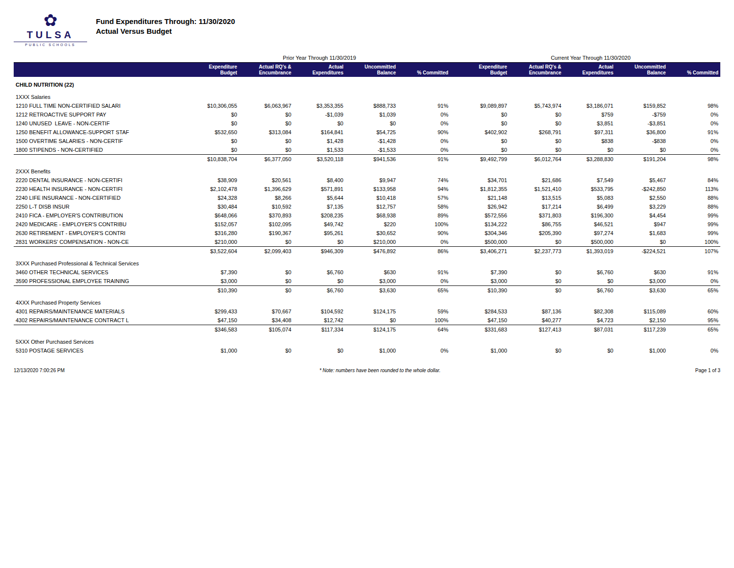✿
TULSA
PUBLIC SCHOOLS
Fund Expenditures Through: 11/30/2020
Actual Versus Budget
| | Prior Year Through 11/30/2019 | | Current Year Through 11/30/2020 |
| --- | --- | --- | --- |
| | Expenditure Budget | Actual RQ's & Encumbrance | Actual Expenditures | Uncommitted Balance | % Committed | | Expenditure Budget | Actual RQ's & Encumbrance | Actual Expenditures | Uncommitted Balance | % Committed |
| CHILD NUTRITION (22) |
| 1XXX Salaries |
| 1210 FULL TIME NON-CERTIFIED SALARI | $10,306,055 | $6,063,967 | $3,353,355 | $888,733 | 91% | | $9,089,897 | $5,743,974 | $3,186,071 | $159,852 | 98% |
| 1212 RETROACTIVE SUPPORT PAY | $0 | $0 | -$1,039 | $1,039 | 0% | | $0 | $0 | $759 | -$759 | 0% |
| 1240 UNUSED LEAVE - NON-CERTIF | $0 | $0 | $0 | $0 | 0% | | $0 | $0 | $3,851 | -$3,851 | 0% |
| 1250 BENEFIT ALLOWANCE-SUPPORT STAF | $532,650 | $313,084 | $164,841 | $54,725 | 90% | | $402,902 | $268,791 | $97,311 | $36,800 | 91% |
| 1500 OVERTIME SALARIES - NON-CERTIF | $0 | $0 | $1,428 | -$1,428 | 0% | | $0 | $0 | $838 | -$838 | 0% |
| 1800 STIPENDS - NON-CERTIFIED | $0 | $0 | $1,533 | -$1,533 | 0% | | $0 | $0 | $0 | $0 | 0% |
| | $10,838,704 | $6,377,050 | $3,520,118 | $941,536 | 91% | | $9,492,799 | $6,012,764 | $3,288,830 | $191,204 | 98% |
| 2XXX Benefits |
| 2220 DENTAL INSURANCE - NON-CERTIFI | $38,909 | $20,561 | $8,400 | $9,947 | 74% | | $34,701 | $21,686 | $7,549 | $5,467 | 84% |
| 2230 HEALTH INSURANCE - NON-CERTIFI | $2,102,478 | $1,396,629 | $571,891 | $133,958 | 94% | | $1,812,355 | $1,521,410 | $533,795 | -$242,850 | 113% |
| 2240 LIFE INSURANCE - NON-CERTIFIED | $24,328 | $8,266 | $5,644 | $10,418 | 57% | | $21,148 | $13,515 | $5,083 | $2,550 | 88% |
| 2250 L-T DISB INSUR | $30,484 | $10,592 | $7,135 | $12,757 | 58% | | $26,942 | $17,214 | $6,499 | $3,229 | 88% |
| 2410 FICA - EMPLOYER'S CONTRIBUTION | $648,066 | $370,893 | $208,235 | $68,938 | 89% | | $572,556 | $371,803 | $196,300 | $4,454 | 99% |
| 2420 MEDICARE - EMPLOYER'S CONTRIBU | $152,057 | $102,095 | $49,742 | $220 | 100% | | $134,222 | $86,755 | $46,521 | $947 | 99% |
| 2630 RETIREMENT - EMPLOYER'S CONTRI | $316,280 | $190,367 | $95,261 | $30,652 | 90% | | $304,346 | $205,390 | $97,274 | $1,683 | 99% |
| 2831 WORKERS' COMPENSATION - NON-CE | $210,000 | $0 | $0 | $210,000 | 0% | | $500,000 | $0 | $500,000 | $0 | 100% |
| | $3,522,604 | $2,099,403 | $946,309 | $476,892 | 86% | | $3,406,271 | $2,237,773 | $1,393,019 | -$224,521 | 107% |
| 3XXX Purchased Professional & Technical Services |
| 3460 OTHER TECHNICAL SERVICES | $7,390 | $0 | $6,760 | $630 | 91% | | $7,390 | $0 | $6,760 | $630 | 91% |
| 3590 PROFESSIONAL EMPLOYEE TRAINING | $3,000 | $0 | $0 | $3,000 | 0% | | $3,000 | $0 | $0 | $3,000 | 0% |
| | $10,390 | $0 | $6,760 | $3,630 | 65% | | $10,390 | $0 | $6,760 | $3,630 | 65% |
| 4XXX Purchased Property Services |
| 4301 REPAIRS/MAINTENANCE MATERIALS | $299,433 | $70,667 | $104,592 | $124,175 | 59% | | $284,533 | $87,136 | $82,308 | $115,089 | 60% |
| 4302 REPAIRS/MAINTENANCE CONTRACT L | $47,150 | $34,408 | $12,742 | $0 | 100% | | $47,150 | $40,277 | $4,723 | $2,150 | 95% |
| | $346,583 | $105,074 | $117,334 | $124,175 | 64% | | $331,683 | $127,413 | $87,031 | $117,239 | 65% |
| 5XXX Other Purchased Services |
| 5310 POSTAGE SERVICES | $1,000 | $0 | $0 | $1,000 | 0% | | $1,000 | $0 | $0 | $1,000 | 0% |
12/13/2020 7:00:26 PM
* Note: numbers have been rounded to the whole dollar.
Page 1 of 3